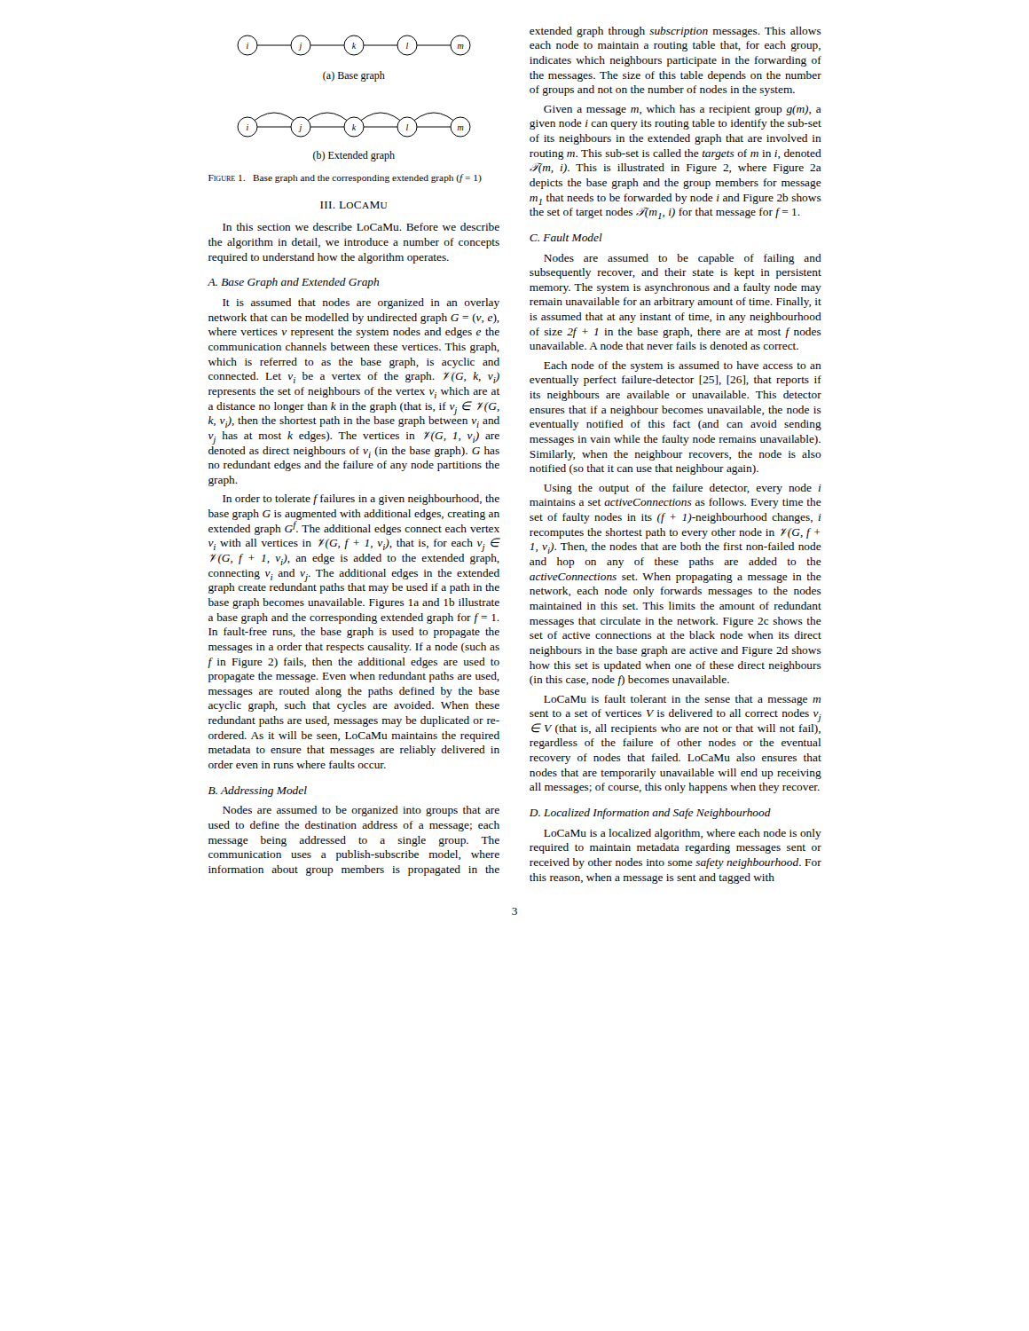i j k l m
(a) Base graph
i j k l m
(b) Extended graph
Figure 1. Base graph and the corresponding extended graph (f = 1)
III. LOCAMU
In this section we describe LoCaMu. Before we describe the algorithm in detail, we introduce a number of concepts required to understand how the algorithm operates.
A. Base Graph and Extended Graph
It is assumed that nodes are organized in an overlay network that can be modelled by undirected graph G = (v, e), where vertices v represent the system nodes and edges e the communication channels between these vertices. This graph, which is referred to as the base graph, is acyclic and connected. Let vi be a vertex of the graph. 𝒱(G, k, vi) represents the set of neighbours of the vertex vi which are at a distance no longer than k in the graph (that is, if vj ∈ 𝒱(G, k, vi), then the shortest path in the base graph between vi and vj has at most k edges). The vertices in 𝒱(G, 1, vi) are denoted as direct neighbours of vi (in the base graph). G has no redundant edges and the failure of any node partitions the graph.
In order to tolerate f failures in a given neighbourhood, the base graph G is augmented with additional edges, creating an extended graph Gf. The additional edges connect each vertex vi with all vertices in 𝒱(G, f + 1, vi), that is, for each vj ∈ 𝒱(G, f + 1, vi), an edge is added to the extended graph, connecting vi and vj. The additional edges in the extended graph create redundant paths that may be used if a path in the base graph becomes unavailable. Figures 1a and 1b illustrate a base graph and the corresponding extended graph for f = 1. In fault-free runs, the base graph is used to propagate the messages in a order that respects causality. If a node (such as f in Figure 2) fails, then the additional edges are used to propagate the message. Even when redundant paths are used, messages are routed along the paths defined by the base acyclic graph, such that cycles are avoided. When these redundant paths are used, messages may be duplicated or re-ordered. As it will be seen, LoCaMu maintains the required metadata to ensure that messages are reliably delivered in order even in runs where faults occur.
B. Addressing Model
Nodes are assumed to be organized into groups that are used to define the destination address of a message; each message being addressed to a single group. The communication uses a publish-subscribe model, where information about group members is propagated in the extended graph through subscription messages. This allows each node to maintain a routing table that, for each group, indicates which neighbours participate in the forwarding of the messages. The size of this table depends on the number of groups and not on the number of nodes in the system.
Given a message m, which has a recipient group g(m), a given node i can query its routing table to identify the sub-set of its neighbours in the extended graph that are involved in routing m. This sub-set is called the targets of m in i, denoted 𝒯(m, i). This is illustrated in Figure 2, where Figure 2a depicts the base graph and the group members for message m1 that needs to be forwarded by node i and Figure 2b shows the set of target nodes 𝒯(m1, i) for that message for f = 1.
C. Fault Model
Nodes are assumed to be capable of failing and subsequently recover, and their state is kept in persistent memory. The system is asynchronous and a faulty node may remain unavailable for an arbitrary amount of time. Finally, it is assumed that at any instant of time, in any neighbourhood of size 2f + 1 in the base graph, there are at most f nodes unavailable. A node that never fails is denoted as correct.
Each node of the system is assumed to have access to an eventually perfect failure-detector [25], [26], that reports if its neighbours are available or unavailable. This detector ensures that if a neighbour becomes unavailable, the node is eventually notified of this fact (and can avoid sending messages in vain while the faulty node remains unavailable). Similarly, when the neighbour recovers, the node is also notified (so that it can use that neighbour again).
Using the output of the failure detector, every node i maintains a set activeConnections as follows. Every time the set of faulty nodes in its (f + 1)-neighbourhood changes, i recomputes the shortest path to every other node in 𝒱(G, f + 1, vi). Then, the nodes that are both the first non-failed node and hop on any of these paths are added to the activeConnections set. When propagating a message in the network, each node only forwards messages to the nodes maintained in this set. This limits the amount of redundant messages that circulate in the network. Figure 2c shows the set of active connections at the black node when its direct neighbours in the base graph are active and Figure 2d shows how this set is updated when one of these direct neighbours (in this case, node f) becomes unavailable.
LoCaMu is fault tolerant in the sense that a message m sent to a set of vertices V is delivered to all correct nodes vj ∈ V (that is, all recipients who are not or that will not fail), regardless of the failure of other nodes or the eventual recovery of nodes that failed. LoCaMu also ensures that nodes that are temporarily unavailable will end up receiving all messages; of course, this only happens when they recover.
D. Localized Information and Safe Neighbourhood
LoCaMu is a localized algorithm, where each node is only required to maintain metadata regarding messages sent or received by other nodes into some safety neighbourhood. For this reason, when a message is sent and tagged with
3